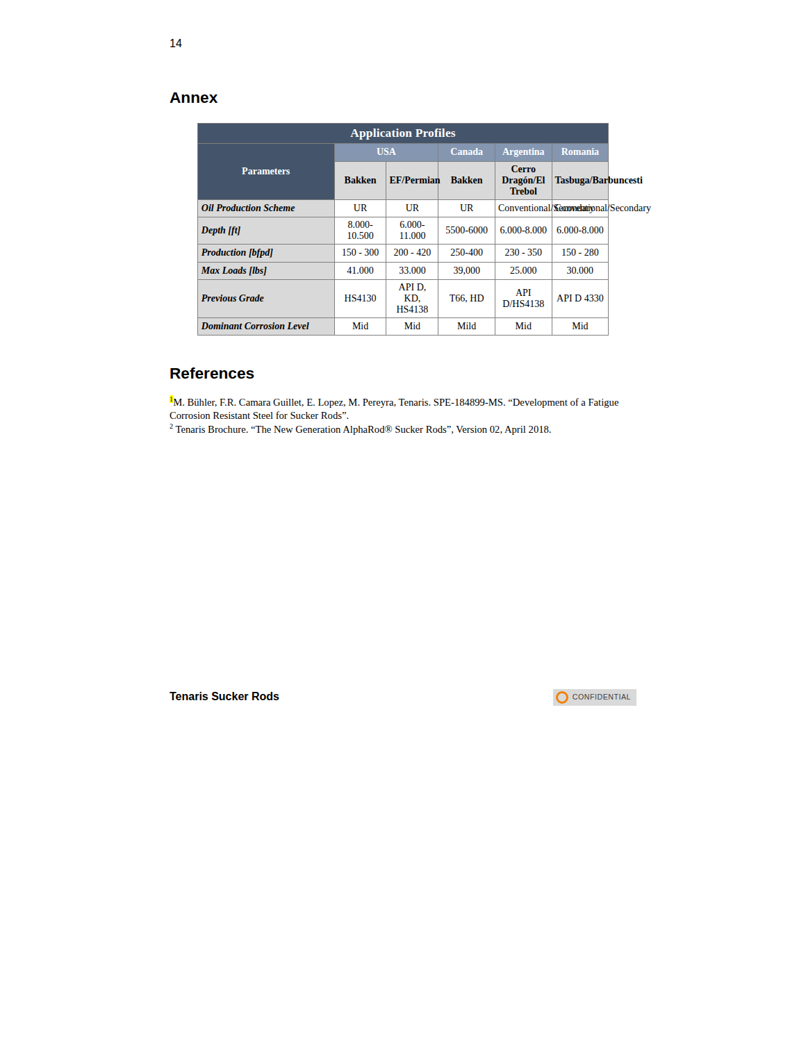14
Annex
| Application Profiles |
| --- |
| Parameters | USA | Canada | Argentina | Romania |
| Bakken | EF/Permian | Bakken | Cerro Dragón/El Trebol | Tasbuga/Barbuncesti |
| Oil Production Scheme | UR | UR | UR | Conventional/Secondary | Conventional/Secondary |
| Depth [ft] | 8.000-10.500 | 6.000-11.000 | 5500-6000 | 6.000-8.000 | 6.000-8.000 |
| Production [bfpd] | 150 - 300 | 200 - 420 | 250-400 | 230 - 350 | 150 - 280 |
| Max Loads [lbs] | 41.000 | 33.000 | 39,000 | 25.000 | 30.000 |
| Previous Grade | HS4130 | API D, KD, HS4138 | T66, HD | API D/HS4138 | API D 4330 |
| Dominant Corrosion Level | Mid | Mid | Mild | Mid | Mid |
References
1M. Bühler, F.R. Camara Guillet, E. Lopez, M. Pereyra, Tenaris. SPE-184899-MS. “Development of a Fatigue Corrosion Resistant Steel for Sucker Rods”.
2 Tenaris Brochure. “The New Generation AlphaRod® Sucker Rods”, Version 02, April 2018.
Tenaris Sucker Rods
CONFIDENTIAL